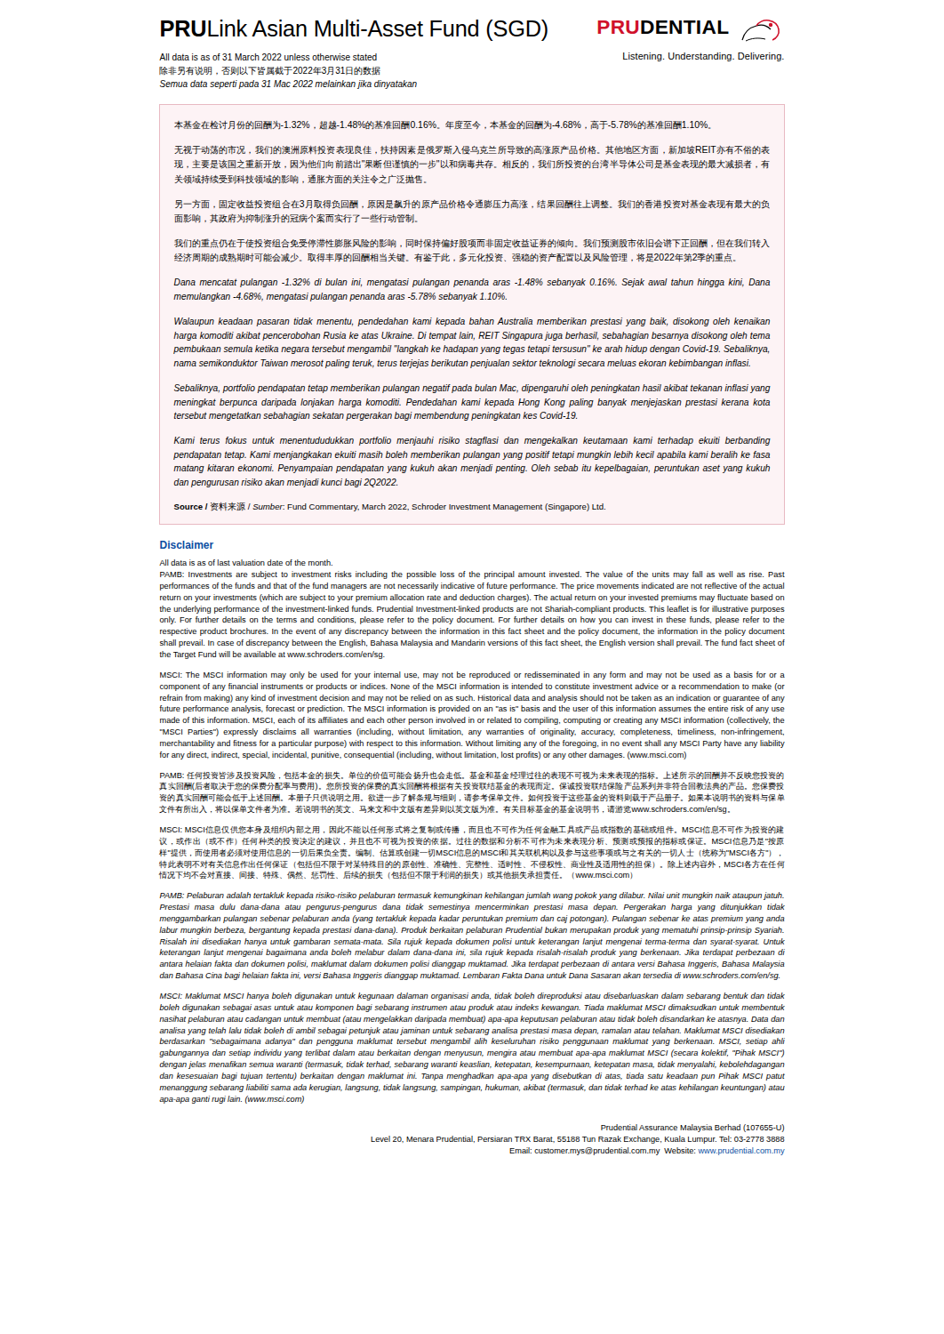PRULink Asian Multi-Asset Fund (SGD)
All data is as of 31 March 2022 unless otherwise stated
除非另有说明，否则以下皆属截于2022年3月31日的数据
Semua data seperti pada 31 Mac 2022 melainkan jika dinyatakan
PRUDENTIAL
Listening. Understanding. Delivering.
本基金在检讨月份的回酬为-1.32%，超越-1.48%的基准回酬0.16%。年度至今，本基金的回酬为-4.68%，高于-5.78%的基准回酬1.10%。
无视于动荡的市况，我们的澳洲原料投资表现良佳，扶持因素是俄罗斯入侵乌克兰所导致的高涨原产品价格。其他地区方面，新加坡REIT亦有不俗的表现，主要是该国之重新开放，因为他们向前踏出"果断但谨慎的一步"以和病毒共存。相反的，我们所投资的台湾半导体公司是基金表现的最大减损者，有关领域持续受到科技领域的影响，通胀方面的关注令之广泛抛售。
另一方面，固定收益投资组合在3月取得负回酬，原因是飙升的原产品价格令通膨压力高涨，结果回酬往上调整。我们的香港投资对基金表现有最大的负面影响，其政府为抑制涨升的冠病个案而实行了一些行动管制。
我们的重点仍在于使投资组合免受停滞性膨胀风险的影响，同时保持偏好股项而非固定收益证券的倾向。我们预测股市依旧会谱下正回酬，但在我们转入经济周期的成熟期时可能会减少。取得丰厚的回酬相当关键。有鉴于此，多元化投资、强稳的资产配置以及风险管理，将是2022年第2季的重点。
Dana mencatat pulangan -1.32% di bulan ini, mengatasi pulangan penanda aras -1.48% sebanyak 0.16%. Sejak awal tahun hingga kini, Dana memulangkan -4.68%, mengatasi pulangan penanda aras -5.78% sebanyak 1.10%.
Walaupun keadaan pasaran tidak menentu, pendedahan kami kepada bahan Australia memberikan prestasi yang baik, disokong oleh kenaikan harga komoditi akibat pencerobohan Rusia ke atas Ukraine. Di tempat lain, REIT Singapura juga berhasil, sebahagian besarnya disokong oleh tema pembukaan semula ketika negara tersebut mengambil "langkah ke hadapan yang tegas tetapi tersusun" ke arah hidup dengan Covid-19. Sebaliknya, nama semikonduktor Taiwan merosot paling teruk, terus terjejas berikutan penjualan sektor teknologi secara meluas ekoran kebimbangan inflasi.
Sebaliknya, portfolio pendapatan tetap memberikan pulangan negatif pada bulan Mac, dipengaruhi oleh peningkatan hasil akibat tekanan inflasi yang meningkat berpunca daripada lonjakan harga komoditi. Pendedahan kami kepada Hong Kong paling banyak menjejaskan prestasi kerana kota tersebut mengetatkan sebahagian sekatan pergerakan bagi membendung peningkatan kes Covid-19.
Kami terus fokus untuk menentududukkan portfolio menjauhi risiko stagflasi dan mengekalkan keutamaan kami terhadap ekuiti berbanding pendapatan tetap. Kami menjangkakan ekuiti masih boleh memberikan pulangan yang positif tetapi mungkin lebih kecil apabila kami beralih ke fasa matang kitaran ekonomi. Penyampaian pendapatan yang kukuh akan menjadi penting. Oleh sebab itu kepelbagaian, peruntukan aset yang kukuh dan pengurusan risiko akan menjadi kunci bagi 2Q2022.
Source / 资料来源 / Sumber: Fund Commentary, March 2022, Schroder Investment Management (Singapore) Ltd.
Disclaimer
All data is as of last valuation date of the month.
PAMB: Investments are subject to investment risks including the possible loss of the principal amount invested. The value of the units may fall as well as rise. Past performances of the funds and that of the fund managers are not necessarily indicative of future performance. The price movements indicated are not reflective of the actual return on your investments (which are subject to your premium allocation rate and deduction charges). The actual return on your invested premiums may fluctuate based on the underlying performance of the investment-linked funds. Prudential Investment-linked products are not Shariah-compliant products. This leaflet is for illustrative purposes only. For further details on the terms and conditions, please refer to the policy document. For further details on how you can invest in these funds, please refer to the respective product brochures. In the event of any discrepancy between the information in this fact sheet and the policy document, the information in the policy document shall prevail. In case of discrepancy between the English, Bahasa Malaysia and Mandarin versions of this fact sheet, the English version shall prevail. The fund fact sheet of the Target Fund will be available at www.schroders.com/en/sg.
MSCI: The MSCI information may only be used for your internal use, may not be reproduced or redisseminated in any form and may not be used as a basis for or a component of any financial instruments or products or indices. None of the MSCI information is intended to constitute investment advice or a recommendation to make (or refrain from making) any kind of investment decision and may not be relied on as such. Historical data and analysis should not be taken as an indication or guarantee of any future performance analysis, forecast or prediction. The MSCI information is provided on an "as is" basis and the user of this information assumes the entire risk of any use made of this information. MSCI, each of its affiliates and each other person involved in or related to compiling, computing or creating any MSCI information (collectively, the "MSCI Parties") expressly disclaims all warranties (including, without limitation, any warranties of originality, accuracy, completeness, timeliness, non-infringement, merchantability and fitness for a particular purpose) with respect to this information. Without limiting any of the foregoing, in no event shall any MSCI Party have any liability for any direct, indirect, special, incidental, punitive, consequential (including, without limitation, lost profits) or any other damages. (www.msci.com)
PAMB: 任何投资皆涉及投资风险，包括本金的损失。单位的价值可能会扬升也会走低。基金和基金经理过往的表现不可视为未来表现的指标。上述所示的回酬并不反映您投资的真实回酬(后者取决于您的保费分配率与费用)。您所投资的保费的真实回酬将根据有关投资联结基金的表现而定。保诚投资联结保险产品系列并非符合回教法典的产品。您保费投资的真实回酬可能会低于上述回酬。本册子只供说明之用。欲进一步了解条规与细则，请参考保单文件。如何投资于这些基金的资料则载于产品册子。如果本说明书的资料与保单文件有所出入，将以保单文件者为准。若说明书的英文、马来文和中文版有差异则以英文版为准。有关目标基金的基金说明书，请游览www.schroders.com/en/sg。
MSCI: MSCI信息仅供您本身及组织内部之用，因此不能以任何形式将之复制或传播，而且也不可作为任何金融工具或产品或指数的基础或组件。MSCI信息不可作为投资的建议，或作出（或不作）任何种类的投资决定的建议，并且也不可视为投资的依据。过往的数据和分析不可作为未来表现分析、预测或预报的指标或保证。MSCI信息乃是"按原样"提供，而使用者必须对使用信息的一切后果负全责。编制、估算或创建一切MSCI信息的MSCI和其关联机构以及参与这些事项或与之有关的一切人士（统称为"MSCI各方"），特此表明不对有关信息作出任何保证（包括但不限于对某特殊目的的原创性、准确性、完整性、适时性、不侵权性、商业性及适用性的担保）。除上述内容外，MSCI各方在任何情况下均不会对直接、间接、特殊、偶然、惩罚性、后续的损失（包括但不限于利润的损失）或其他损失承担责任。（www.msci.com）
PAMB: Pelaburan adalah tertakluk kepada risiko-risiko pelaburan termasuk kemungkinan kehilangan jumlah wang pokok yang dilabur. Nilai unit mungkin naik ataupun jatuh. Prestasi masa dulu dana-dana atau pengurus-pengurus dana tidak semestinya mencerminkan prestasi masa depan. Pergerakan harga yang ditunjukkan tidak menggambarkan pulangan sebenar pelaburan anda (yang tertakluk kepada kadar peruntukan premium dan caj potongan). Pulangan sebenar ke atas premium yang anda labur mungkin berbeza, bergantung kepada prestasi dana-dana). Produk berkaitan pelaburan Prudential bukan merupakan produk yang mematuhi prinsip-prinsip Syariah. Risalah ini disediakan hanya untuk gambaran semata-mata. Sila rujuk kepada dokumen polisi untuk keterangan lanjut mengenai terma-terma dan syarat-syarat. Untuk keterangan lanjut mengenai bagaimana anda boleh melabur dalam dana-dana ini, sila rujuk kepada risalah-risalah produk yang berkenaan. Jika terdapat perbezaan di antara helaian fakta dan dokumen polisi, maklumat dalam dokumen polisi dianggap muktamad. Jika terdapat perbezaan di antara versi Bahasa Inggeris, Bahasa Malaysia dan Bahasa Cina bagi helaian fakta ini, versi Bahasa Inggeris dianggap muktamad. Lembaran Fakta Dana untuk Dana Sasaran akan tersedia di www.schroders.com/en/sg.
MSCI: Maklumat MSCI hanya boleh digunakan untuk kegunaan dalaman organisasi anda, tidak boleh direproduksi atau disebarluaskan dalam sebarang bentuk dan tidak boleh digunakan sebagai asas untuk atau komponen bagi sebarang instrumen atau produk atau indeks kewangan. Tiada maklumat MSCI dimaksudkan untuk membentuk nasihat pelaburan atau cadangan untuk membuat (atau mengelakkan daripada membuat) apa-apa keputusan pelaburan atau tidak boleh disandarkan ke atasnya. Data dan analisa yang telah lalu tidak boleh di ambil sebagai petunjuk atau jaminan untuk sebarang analisa prestasi masa depan, ramalan atau telahan. Maklumat MSCI disediakan berdasarkan "sebagaimana adanya" dan pengguna maklumat tersebut mengambil alih keseluruhan risiko penggunaan maklumat yang berkenaan. MSCI, setiap ahli gabungannya dan setiap individu yang terlibat dalam atau berkaitan dengan menyusun, mengira atau membuat apa-apa maklumat MSCI (secara kolektif, "Pihak MSCI") dengan jelas menafikan semua waranti (termasuk, tidak terhad, sebarang waranti keaslian, ketepatan, kesempurnaan, ketepatan masa, tidak menyalahi, kebolehdagangan dan kesesuaian bagi tujuan tertentu) berkaitan dengan maklumat ini. Tanpa menghadkan apa-apa yang disebutkan di atas, tiada satu keadaan pun Pihak MSCI patut menanggung sebarang liabiliti sama ada kerugian, langsung, tidak langsung, sampingan, hukuman, akibat (termasuk, dan tidak terhad ke atas kehilangan keuntungan) atau apa-apa ganti rugi lain. (www.msci.com)
Prudential Assurance Malaysia Berhad (107655-U)
Level 20, Menara Prudential, Persiaran TRX Barat, 55188 Tun Razak Exchange, Kuala Lumpur. Tel: 03-2778 3888
Email: customer.mys@prudential.com.my Website: www.prudential.com.my